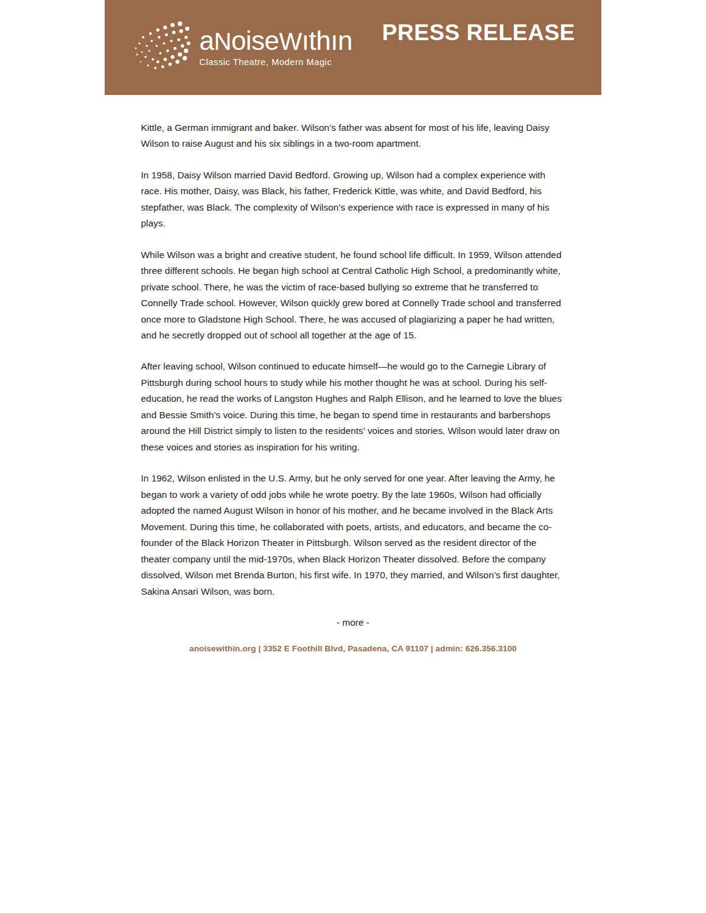a Noise Wıthın
Classic Theatre, Modern Magic
PRESS RELEASE
Kittle, a German immigrant and baker. Wilson’s father was absent for most of his life, leaving Daisy Wilson to raise August and his six siblings in a two-room apartment.
In 1958, Daisy Wilson married David Bedford. Growing up, Wilson had a complex experience with race. His mother, Daisy, was Black, his father, Frederick Kittle, was white, and David Bedford, his stepfather, was Black. The complexity of Wilson’s experience with race is expressed in many of his plays.
While Wilson was a bright and creative student, he found school life difficult. In 1959, Wilson attended three different schools. He began high school at Central Catholic High School, a predominantly white, private school. There, he was the victim of race-based bullying so extreme that he transferred to Connelly Trade school. However, Wilson quickly grew bored at Connelly Trade school and transferred once more to Gladstone High School. There, he was accused of plagiarizing a paper he had written, and he secretly dropped out of school all together at the age of 15.
After leaving school, Wilson continued to educate himself—he would go to the Carnegie Library of Pittsburgh during school hours to study while his mother thought he was at school. During his self-education, he read the works of Langston Hughes and Ralph Ellison, and he learned to love the blues and Bessie Smith’s voice. During this time, he began to spend time in restaurants and barbershops around the Hill District simply to listen to the residents’ voices and stories. Wilson would later draw on these voices and stories as inspiration for his writing.
In 1962, Wilson enlisted in the U.S. Army, but he only served for one year. After leaving the Army, he began to work a variety of odd jobs while he wrote poetry. By the late 1960s, Wilson had officially adopted the named August Wilson in honor of his mother, and he became involved in the Black Arts Movement. During this time, he collaborated with poets, artists, and educators, and became the co-founder of the Black Horizon Theater in Pittsburgh. Wilson served as the resident director of the theater company until the mid-1970s, when Black Horizon Theater dissolved. Before the company dissolved, Wilson met Brenda Burton, his first wife. In 1970, they married, and Wilson’s first daughter, Sakina Ansari Wilson, was born.
- more -
anoisewithin.org | 3352 E Foothill Blvd, Pasadena, CA 91107 | admin: 626.356.3100